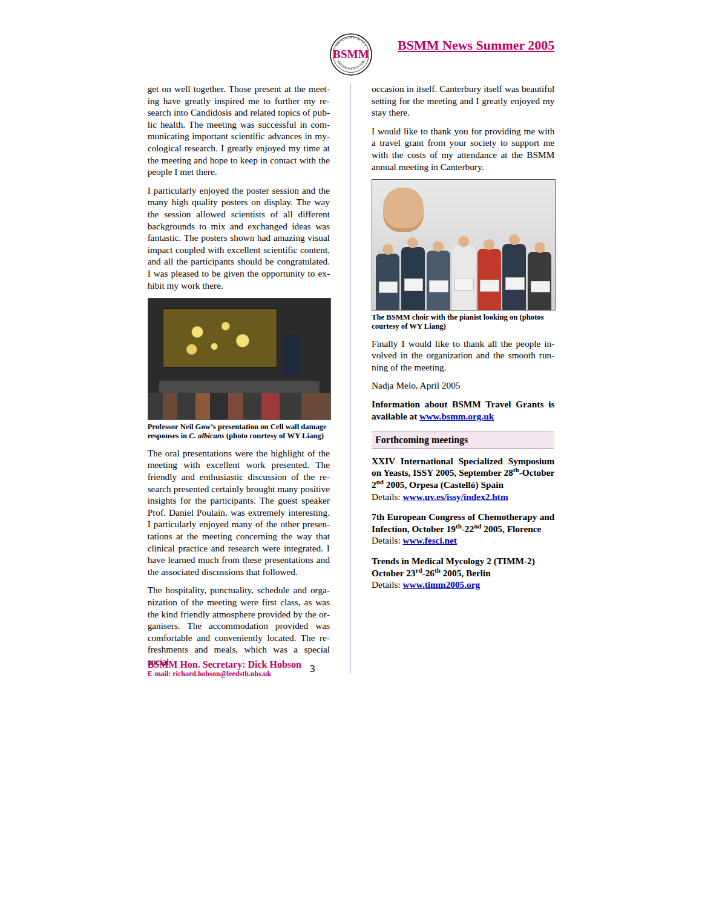MEDICAL MYCOLOGY BRITISH SOCIETY FOR BSMM
BSMM News Summer 2005
get on well together. Those present at the meeting have greatly inspired me to further my research into Candidosis and related topics of public health. The meeting was successful in communicating important scientific advances in mycological research. I greatly enjoyed my time at the meeting and hope to keep in contact with the people I met there.
I particularly enjoyed the poster session and the many high quality posters on display. The way the session allowed scientists of all different backgrounds to mix and exchanged ideas was fantastic. The posters shown had amazing visual impact coupled with excellent scientific content, and all the participants should be congratulated. I was pleased to be given the opportunity to exhibit my work there.
Professor Neil Gow’s presentation on Cell wall damage responses in C. albicans (photo courtesy of WY Liang)
The oral presentations were the highlight of the meeting with excellent work presented. The friendly and enthusiastic discussion of the research presented certainly brought many positive insights for the participants. The guest speaker Prof. Daniel Poulain, was extremely interesting. I particularly enjoyed many of the other presentations at the meeting concerning the way that clinical practice and research were integrated. I have learned much from these presentations and the associated discussions that followed.
The hospitality, punctuality, schedule and organization of the meeting were first class, as was the kind friendly atmosphere provided by the organisers. The accommodation provided was comfortable and conveniently located. The refreshments and meals, which was a special social
occasion in itself. Canterbury itself was beautiful setting for the meeting and I greatly enjoyed my stay there.
I would like to thank you for providing me with a travel grant from your society to support me with the costs of my attendance at the BSMM annual meeting in Canterbury.
The BSMM choir with the pianist looking on (photos courtesy of WY Liang)
Finally I would like to thank all the people involved in the organization and the smooth running of the meeting.
Nadja Melo, April 2005
Information about BSMM Travel Grants is available at www.bsmm.org.uk
Forthcoming meetings
XXIV International Specialized Symposium on Yeasts, ISSY 2005, September 28th-October 2nd 2005, Orpesa (Castelló) Spain Details: www.uv.es/issy/index2.htm
7th European Congress of Chemotherapy and Infection, October 19th-22nd 2005, Florence Details: www.fesci.net
Trends in Medical Mycology 2 (TIMM-2)
October 23rd-26th 2005, Berlin Details: www.timm2005.org
BSMM Hon. Secretary: Dick Hobson E-mail: richard.hobson@leedsth.nhs.uk
3